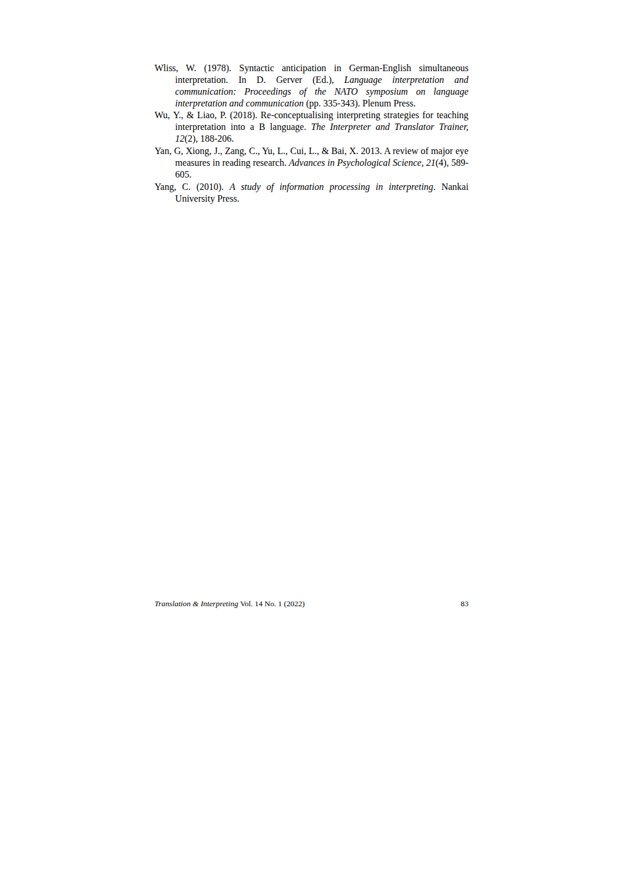Wliss, W. (1978). Syntactic anticipation in German-English simultaneous interpretation. In D. Gerver (Ed.), Language interpretation and communication: Proceedings of the NATO symposium on language interpretation and communication (pp. 335-343). Plenum Press.
Wu, Y., & Liao, P. (2018). Re-conceptualising interpreting strategies for teaching interpretation into a B language. The Interpreter and Translator Trainer, 12(2), 188-206.
Yan, G, Xiong, J., Zang, C., Yu, L., Cui, L., & Bai, X. 2013. A review of major eye measures in reading research. Advances in Psychological Science, 21(4), 589-605.
Yang, C. (2010). A study of information processing in interpreting. Nankai University Press.
Translation & Interpreting Vol. 14 No. 1 (2022)
83